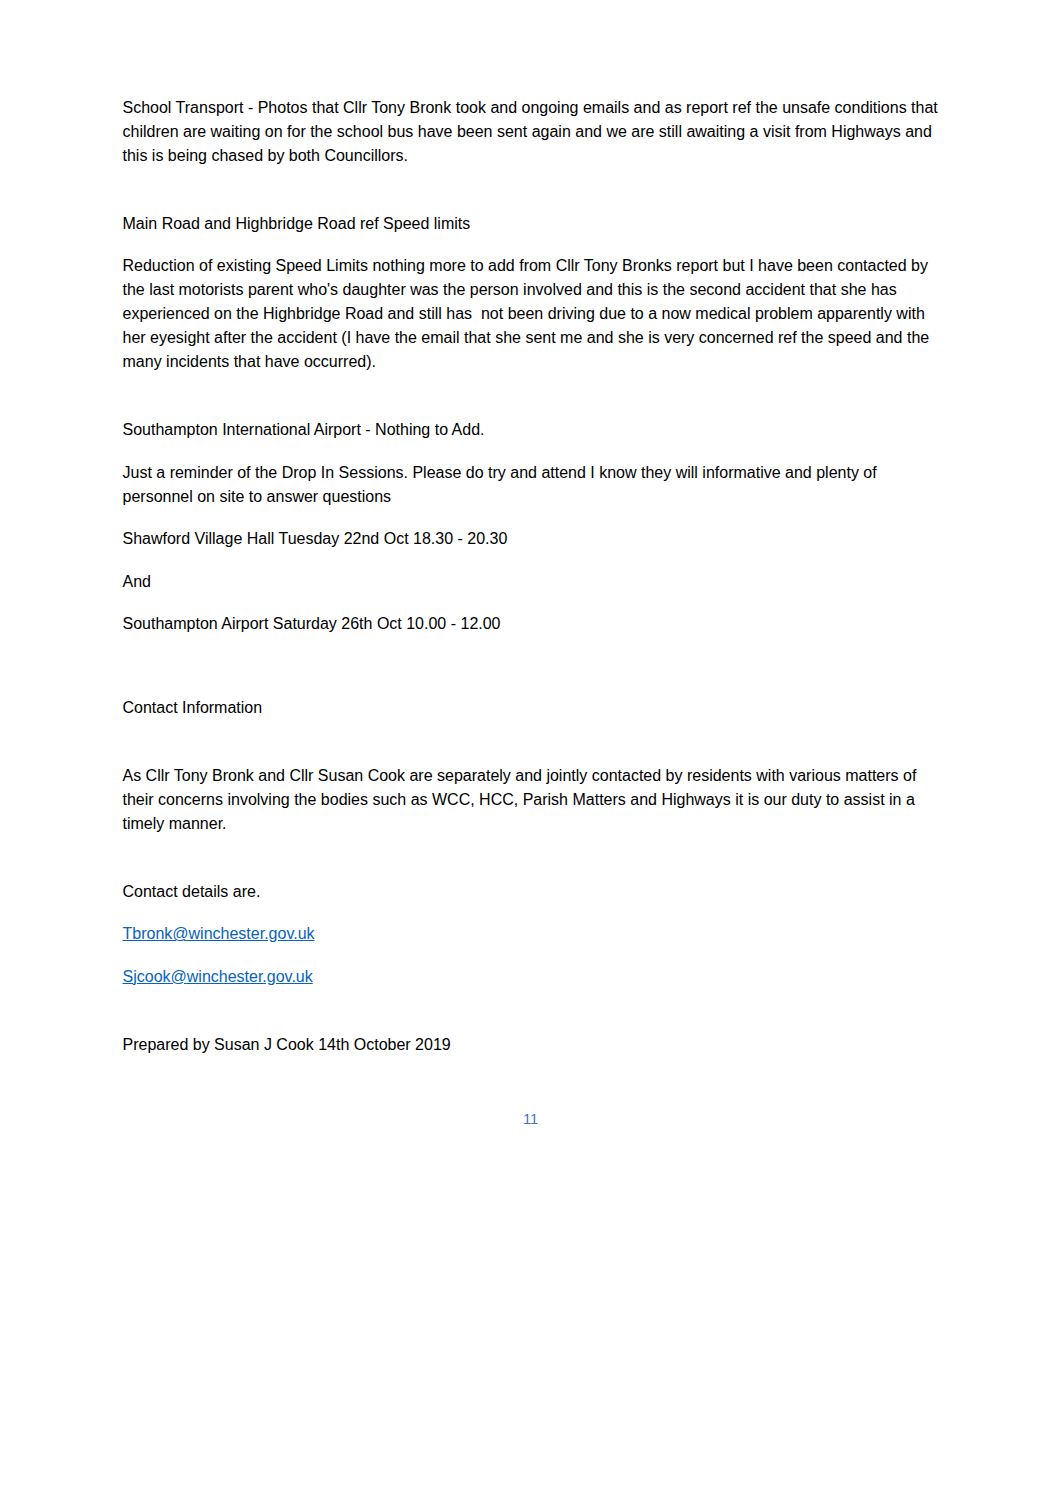School Transport - Photos that Cllr Tony Bronk took and ongoing emails and as report ref the unsafe conditions that children are waiting on for the school bus have been sent again and we are still awaiting a visit from Highways and this is being chased by both Councillors.
Main Road and Highbridge Road ref Speed limits
Reduction of existing Speed Limits nothing more to add from Cllr Tony Bronks report but I have been contacted by the last motorists parent who's daughter was the person involved and this is the second accident that she has experienced on the Highbridge Road and still has not been driving due to a now medical problem apparently with her eyesight after the accident (I have the email that she sent me and she is very concerned ref the speed and the many incidents that have occurred).
Southampton International Airport - Nothing to Add.
Just a reminder of the Drop In Sessions. Please do try and attend I know they will informative and plenty of personnel on site to answer questions
Shawford Village Hall Tuesday 22nd Oct 18.30 - 20.30
And
Southampton Airport Saturday 26th Oct 10.00 - 12.00
Contact Information
As Cllr Tony Bronk and Cllr Susan Cook are separately and jointly contacted by residents with various matters of their concerns involving the bodies such as WCC, HCC, Parish Matters and Highways it is our duty to assist in a timely manner.
Contact details are.
Tbronk@winchester.gov.uk
Sjcook@winchester.gov.uk
Prepared by Susan J Cook 14th October 2019
11